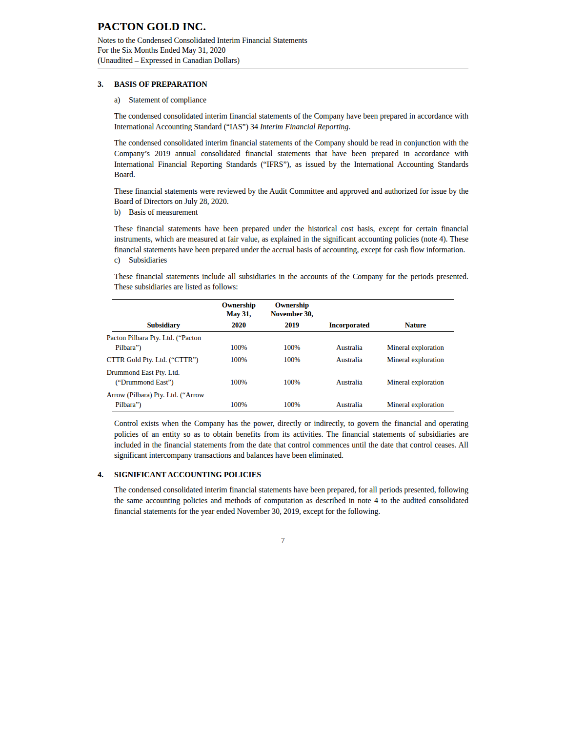PACTON GOLD INC.
Notes to the Condensed Consolidated Interim Financial Statements
For the Six Months Ended May 31, 2020
(Unaudited – Expressed in Canadian Dollars)
3. BASIS OF PREPARATION
a) Statement of compliance
The condensed consolidated interim financial statements of the Company have been prepared in accordance with International Accounting Standard (“IAS”) 34 Interim Financial Reporting.
The condensed consolidated interim financial statements of the Company should be read in conjunction with the Company’s 2019 annual consolidated financial statements that have been prepared in accordance with International Financial Reporting Standards (“IFRS”), as issued by the International Accounting Standards Board.
These financial statements were reviewed by the Audit Committee and approved and authorized for issue by the Board of Directors on July 28, 2020.
b) Basis of measurement
These financial statements have been prepared under the historical cost basis, except for certain financial instruments, which are measured at fair value, as explained in the significant accounting policies (note 4). These financial statements have been prepared under the accrual basis of accounting, except for cash flow information.
c) Subsidiaries
These financial statements include all subsidiaries in the accounts of the Company for the periods presented. These subsidiaries are listed as follows:
| | Ownership May 31, | Ownership November 30, | | |
| --- | --- | --- | --- | --- |
| Subsidiary | 2020 | 2019 | Incorporated | Nature |
| Pacton Pilbara Pty. Ltd. (“Pacton Pilbara”) | 100% | 100% | Australia | Mineral exploration |
| CTTR Gold Pty. Ltd. (“CTTR”) | 100% | 100% | Australia | Mineral exploration |
| Drummond East Pty. Ltd. (“Drummond East”) | 100% | 100% | Australia | Mineral exploration |
| Arrow (Pilbara) Pty. Ltd. (“Arrow Pilbara”) | 100% | 100% | Australia | Mineral exploration |
Control exists when the Company has the power, directly or indirectly, to govern the financial and operating policies of an entity so as to obtain benefits from its activities. The financial statements of subsidiaries are included in the financial statements from the date that control commences until the date that control ceases. All significant intercompany transactions and balances have been eliminated.
4. SIGNIFICANT ACCOUNTING POLICIES
The condensed consolidated interim financial statements have been prepared, for all periods presented, following the same accounting policies and methods of computation as described in note 4 to the audited consolidated financial statements for the year ended November 30, 2019, except for the following.
7